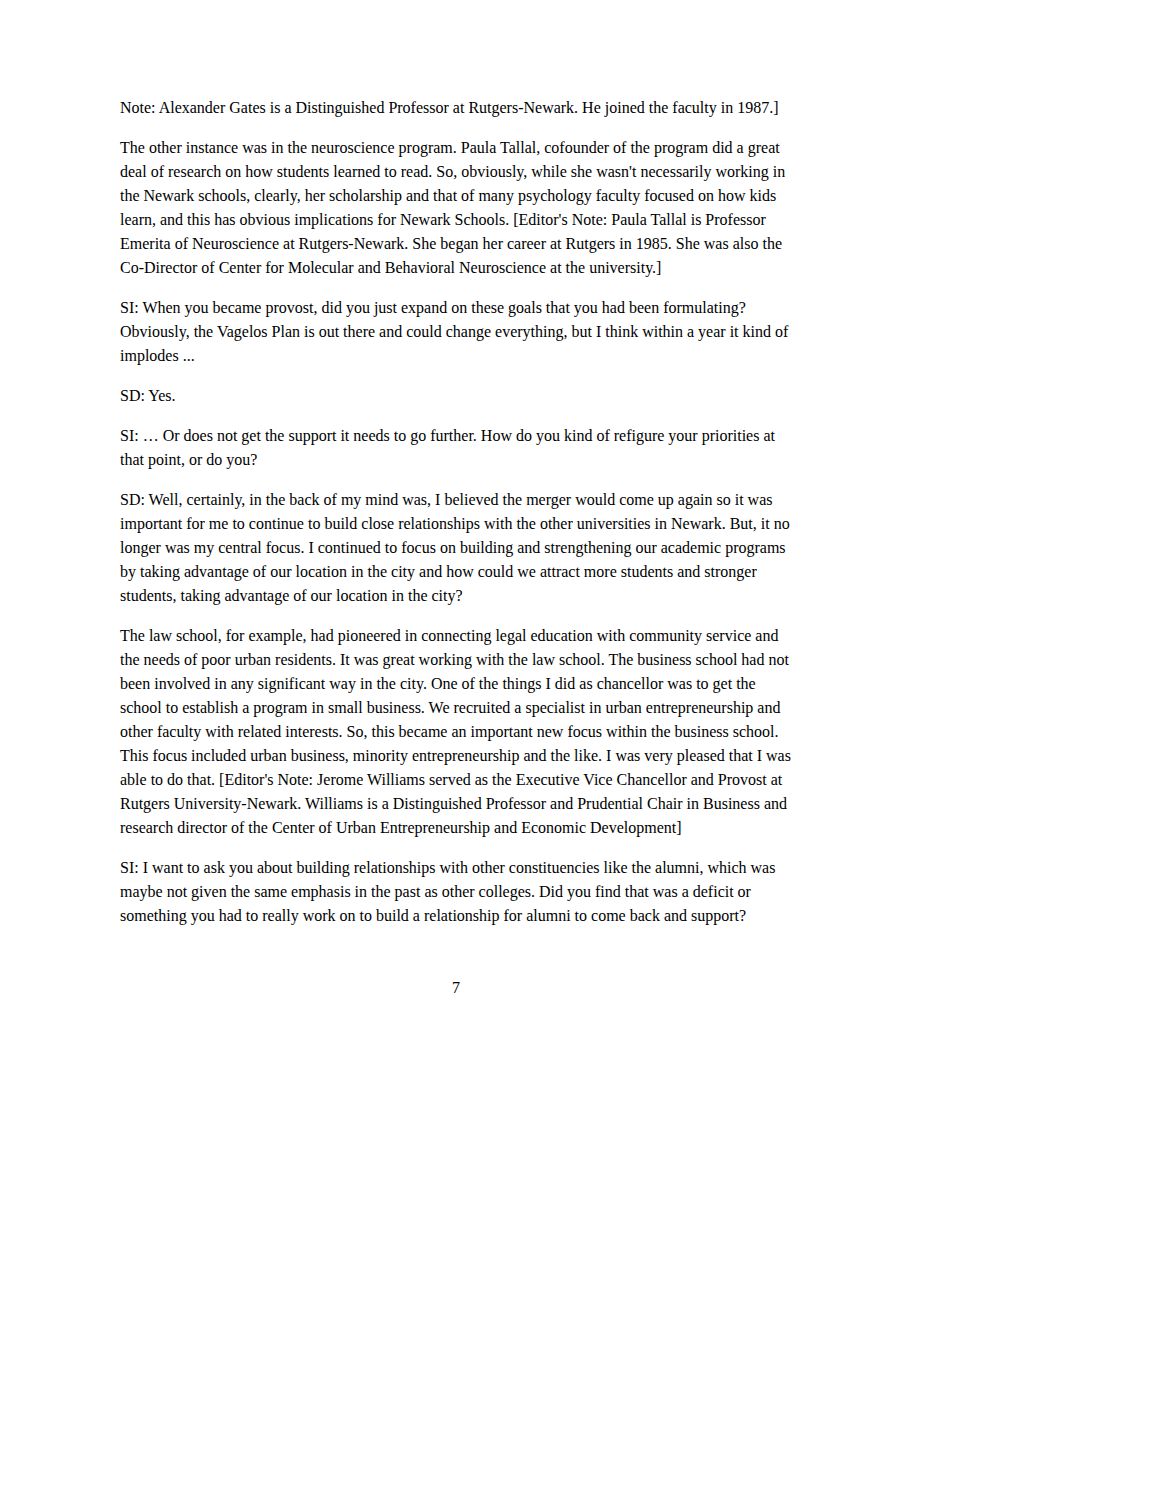Note: Alexander Gates is a Distinguished Professor at Rutgers-Newark. He joined the faculty in 1987.]
The other instance was in the neuroscience program. Paula Tallal, cofounder of the program did a great deal of research on how students learned to read. So, obviously, while she wasn't necessarily working in the Newark schools, clearly, her scholarship and that of many psychology faculty focused on how kids learn, and this has obvious implications for Newark Schools. [Editor's Note: Paula Tallal is Professor Emerita of Neuroscience at Rutgers-Newark. She began her career at Rutgers in 1985. She was also the Co-Director of Center for Molecular and Behavioral Neuroscience at the university.]
SI: When you became provost, did you just expand on these goals that you had been formulating? Obviously, the Vagelos Plan is out there and could change everything, but I think within a year it kind of implodes ...
SD: Yes.
SI: … Or does not get the support it needs to go further. How do you kind of refigure your priorities at that point, or do you?
SD: Well, certainly, in the back of my mind was, I believed the merger would come up again so it was important for me to continue to build close relationships with the other universities in Newark. But, it no longer was my central focus. I continued to focus on building and strengthening our academic programs by taking advantage of our location in the city and how could we attract more students and stronger students, taking advantage of our location in the city?
The law school, for example, had pioneered in connecting legal education with community service and the needs of poor urban residents. It was great working with the law school. The business school had not been involved in any significant way in the city. One of the things I did as chancellor was to get the school to establish a program in small business. We recruited a specialist in urban entrepreneurship and other faculty with related interests. So, this became an important new focus within the business school. This focus included urban business, minority entrepreneurship and the like. I was very pleased that I was able to do that. [Editor's Note: Jerome Williams served as the Executive Vice Chancellor and Provost at Rutgers University-Newark. Williams is a Distinguished Professor and Prudential Chair in Business and research director of the Center of Urban Entrepreneurship and Economic Development]
SI: I want to ask you about building relationships with other constituencies like the alumni, which was maybe not given the same emphasis in the past as other colleges. Did you find that was a deficit or something you had to really work on to build a relationship for alumni to come back and support?
7